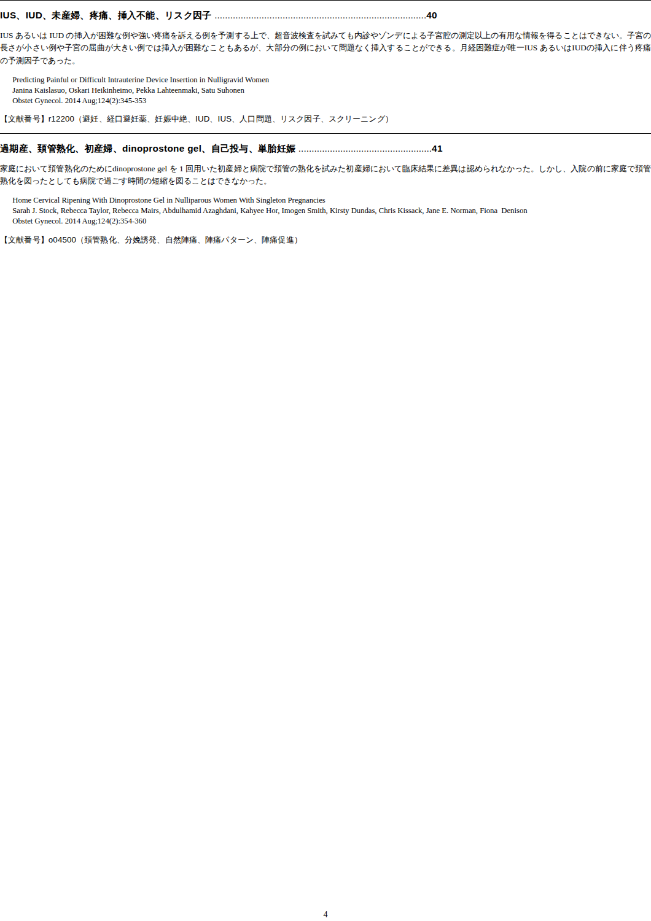IUS、IUD、未産婦、疼痛、挿入不能、リスク因子 ................................................................................. 40
IUS あるいは IUD の挿入が困難な例や強い疼痛を訴える例を予測する上で、超音波検査を試みても内診やゾンデによる子宮腔の測定以上の有用な情報を得ることはできない。子宮の長さが小さい例や子宮の屈曲が大きい例では挿入が困難なこともあるが、大部分の例において問題なく挿入することができる。月経困難症が唯一IUS あるいはIUDの挿入に伴う疼痛の予測因子であった。
Predicting Painful or Difficult Intrauterine Device Insertion in Nulligravid Women Janina Kaislasuo, Oskari Heikinheimo, Pekka Lahteenmaki, Satu Suhonen Obstet Gynecol. 2014 Aug;124(2):345-353
【文献番号】r12200（避妊、経口避妊薬、妊娠中絶、IUD、IUS、人口問題、リスク因子、スクリーニング）
過期産、頚管熟化、初産婦、dinoprostone gel、自己投与、単胎妊娠 ................................................... 41
家庭において頚管熟化のためにdinoprostone gel を 1 回用いた初産婦と病院で頚管の熟化を試みた初産婦において臨床結果に差異は認められなかった。しかし、入院の前に家庭で頚管熟化を図ったとしても病院で過ごす時間の短縮を図ることはできなかった。
Home Cervical Ripening With Dinoprostone Gel in Nulliparous Women With Singleton Pregnancies Sarah J. Stock, Rebecca Taylor, Rebecca Mairs, Abdulhamid Azaghdani, Kahyee Hor, Imogen Smith, Kirsty Dundas, Chris Kissack, Jane E. Norman, Fiona Denison Obstet Gynecol. 2014 Aug;124(2):354-360
【文献番号】o04500（頚管熟化、分娩誘発、自然陣痛、陣痛パターン、陣痛促進）
4